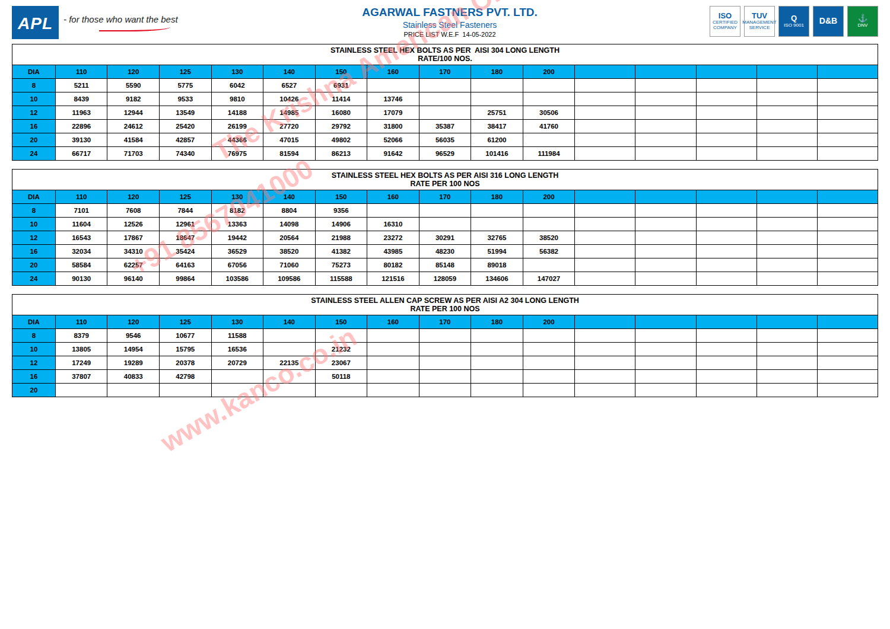APL
- for those who want the best
AGARWAL FASTNERS PVT. LTD.
Stainless Steel Fasteners
PRICE LIST W.E.F 14-05-2022
ISO CERTIFIED
COMPANY
TUV MANAGEMENT
SERVICE
QISO 9001
D&B
⚓DNV
| STAINLESS STEEL HEX BOLTS AS PER AISI 304 LONG LENGTH RATE/100 NOS. |
| DIA | 110 | 120 | 125 | 130 | 140 | 150 | 160 | 170 | 180 | 200 | | | | | |
| 8 | 5211 | 5590 | 5775 | 6042 | 6527 | 6931 | | | | | | | | | |
| 10 | 8439 | 9182 | 9533 | 9810 | 10426 | 11414 | 13746 | | | | | | | | |
| 12 | 11963 | 12944 | 13549 | 14188 | 14985 | 16080 | 17079 | | 25751 | 30506 | | | | | |
| 16 | 22896 | 24612 | 25420 | 26199 | 27720 | 29792 | 31800 | 35387 | 38417 | 41760 | | | | | |
| 20 | 39130 | 41584 | 42857 | 44366 | 47015 | 49802 | 52066 | 56035 | 61200 | | | | | | |
| 24 | 66717 | 71703 | 74340 | 76975 | 81594 | 86213 | 91642 | 96529 | 101416 | 111984 | | | | | |
| STAINLESS STEEL HEX BOLTS AS PER AISI 316 LONG LENGTH RATE PER 100 NOS |
| DIA | 110 | 120 | 125 | 130 | 140 | 150 | 160 | 170 | 180 | 200 | | | | | |
| 8 | 7101 | 7608 | 7844 | 8182 | 8804 | 9356 | | | | | | | | | |
| 10 | 11604 | 12526 | 12961 | 13363 | 14098 | 14906 | 16310 | | | | | | | | |
| 12 | 16543 | 17867 | 18647 | 19442 | 20564 | 21988 | 23272 | 30291 | 32765 | 38520 | | | | | |
| 16 | 32034 | 34310 | 35424 | 36529 | 38520 | 41382 | 43985 | 48230 | 51994 | 56382 | | | | | |
| 20 | 58584 | 62257 | 64163 | 67056 | 71060 | 75273 | 80182 | 85148 | 89018 | | | | | | |
| 24 | 90130 | 96140 | 99864 | 103586 | 109586 | 115588 | 121516 | 128059 | 134606 | 147027 | | | | | |
| STAINLESS STEEL ALLEN CAP SCREW AS PER AISI A2 304 LONG LENGTH RATE PER 100 NOS |
| DIA | 110 | 120 | 125 | 130 | 140 | 150 | 160 | 170 | 180 | 200 | | | | | |
| 8 | 8379 | 9546 | 10677 | 11588 | | | | | | | | | | | |
| 10 | 13805 | 14954 | 15795 | 16536 | | 21232 | | | | | | | | | |
| 12 | 17249 | 19289 | 20378 | 20729 | 22135 | 23067 | | | | | | | | | |
| 16 | 37807 | 40833 | 42798 | | | 50118 | | | | | | | | | |
| 20 | | | | | | | | | | | | | | | |
The Krishna American Oil Co.
+91 8567041000
www.kanco.co.in